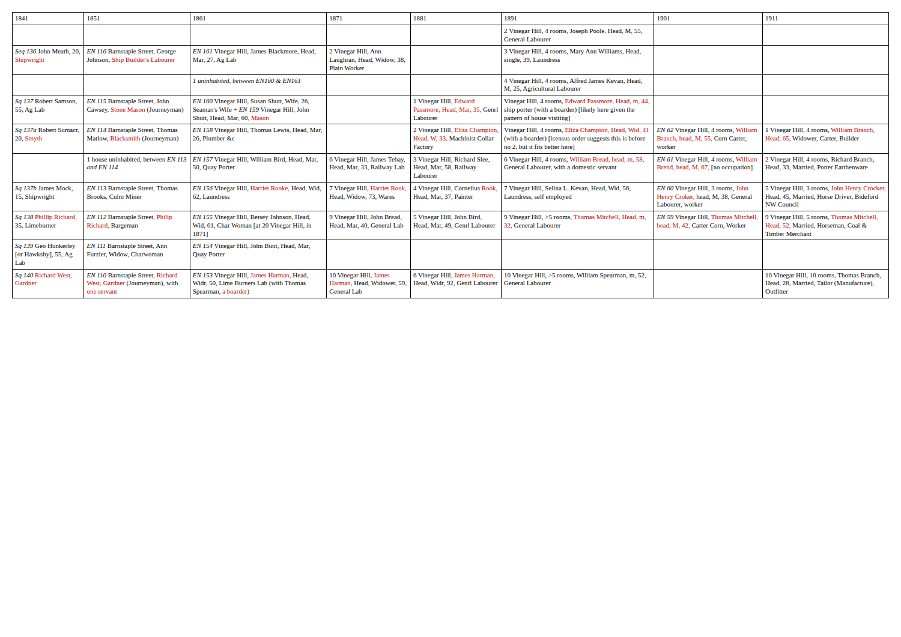| 1841 | 1851 | 1861 | 1871 | 1881 | 1891 | 1901 | 1911 |
| --- | --- | --- | --- | --- | --- | --- | --- |
| | | | | | 2 Vinegar Hill, 4 rooms, Joseph Poole, Head, M, 55, General Labourer | | |
| Seq 136 John Meath, 20, Shipwright | EN 116 Barnstaple Street, George Johnson, Ship Builder's Labourer | EN 161 Vinegar Hill, James Blackmore, Head, Mar, 27, Ag Lab | 2 Vinegar Hill, Ann Laughran, Head, Widow, 38, Plain Worker | | 3 Vinegar Hill, 4 rooms, Mary Ann Williams, Head, single, 39, Laundress | | |
| | | 1 uninhabited, between EN160 & EN161 | | | 4 Vinegar Hill, 4 rooms, Alfred James Kevan, Head, M, 25, Agricultural Labourer | | |
| Sq 137 Robert Samson, 55, Ag Lab | EN 115 Barnstaple Street, John Cawsey, Stone Mason (Journeyman) | EN 160 Vinegar Hill, Susan Shutt, Wife, 26, Seaman's Wife + EN 159 Vinegar Hill, John Shutt, Head, Mar, 60, Mason | | 1 Vinegar Hill, Edward Passmore, Head, Mar, 35, Genrl Labourer | Vinegar Hill, 4 rooms, Edward Passmore, Head, m, 44, ship porter (with a boarder) [likely here given the pattern of house visiting] | | |
| Sq 137a Robert Sumacr, 20, Smyth | EN 114 Barnstaple Street, Thomas Matlow, Blacksmith (Journeyman) | EN 158 Vinegar Hill, Thomas Lewis, Head, Mar, 26, Plumber &c | | 2 Vinegar Hill, Eliza Champion, Head, W, 33, Machinist Collar Factory | Vinegar Hill, 4 rooms, Eliza Champion, Head, Wid, 41 (with a boarder) [lcensus order suggests this is before no 2, but it fits better here] | EN 62 Vinegar Hill, 4 rooms, William Branch, head, M, 55, Corn Carter, worker | 1 Vinegar Hill, 4 rooms, William Branch, Head, 65, Widower, Carter, Builder |
| | 1 house uninhabited, between EN 113 and EN 114 | EN 157 Vinegar Hill, William Bird, Head, Mar, 50, Quay Porter | 6 Vinegar Hill, James Tebay, Head, Mar, 33, Railway Lab | 3 Vinegar Hill, Richard Slee, Head, Mar, 58, Railway Labourer | 6 Vinegar Hill, 4 rooms, William Bread, head, m, 58, General Labourer, with a domestic servant | EN 61 Vinegar Hill, 4 rooms, William Brend, head, M, 67, [no occupation] | 2 Vinegar Hill, 4 rooms, Richard Branch, Head, 33, Married, Potter Earthenware |
| Sq 137b James Mock, 15, Shipwright | EN 113 Barnstaple Street, Thomas Brooks, Culm Miner | EN 156 Vinegar Hill, Harriet Rooke, Head, Wid, 62, Laundress | 7 Vinegar Hill, Harriet Rook, Head, Widow, 73, Wares | 4 Vinegar Hill, Cornelius Rook, Head, Mar, 37, Painter | 7 Vinegar Hill, Selina L. Kevan, Head, Wid, 56, Laundress, self employed | EN 60 Vinegar Hill, 3 rooms, John Henry Croker, head, M, 38, General Labourer, worker | 5 Vinegar Hill, 3 rooms, John Henry Crocker, Head, 45, Married, Horse Driver, Bideford NW Council |
| Sq 138 Phillip Richard, 35, Limeburner | EN 112 Barnstaple Street, Philip Richard, Bargeman | EN 155 Vinegar Hill, Betsey Johnson, Head, Wid, 61, Char Woman [at 20 Vinegar Hill, in 1871] | 9 Vinegar Hill, John Bread, Head, Mar, 40, General Lab | 5 Vinegar Hill, John Bird, Head, Mar, 49, Genrl Labourer | 9 Vinegar Hill, >5 rooms, Thomas Mitchell, Head, m, 32, General Labourer | EN 59 Vinegar Hill, Thomas Mitchell, head, M, 42, Carter Corn, Worker | 9 Vinegar Hill, 5 rooms, Thomas Mitchell, Head, 52, Married, Horseman, Coal & Timber Merchant |
| Sq 139 Geo Hunkerley [or Hawksby], 55, Ag Lab | EN 111 Barnstaple Street, Ann Furzier, Widow, Charwoman | EN 154 Vinegar Hill, John Bunt, Head, Mar, Quay Porter | | | | | |
| Sq 140 Richard West, Gardner | EN 110 Barnstaple Street, Richard West, Gardner (Journeyman), with one servant | EN 153 Vinegar Hill, James Harman, Head, Widr, 50, Lime Burners Lab (with Thomas Spearman, a boarder ) | 10 Vinegar Hill, James Harman, Head, Widower, 59, General Lab | 6 Vinegar Hill, James Harman, Head, Widr, 92, Genrl Labourer | 10 Vinegar Hill, >5 rooms, William Spearman, m, 52, General Labourer | | 10 Vinegar Hill, 10 rooms, Thomas Branch, Head, 28, Married, Tailor (Manufacture), Outfitter |